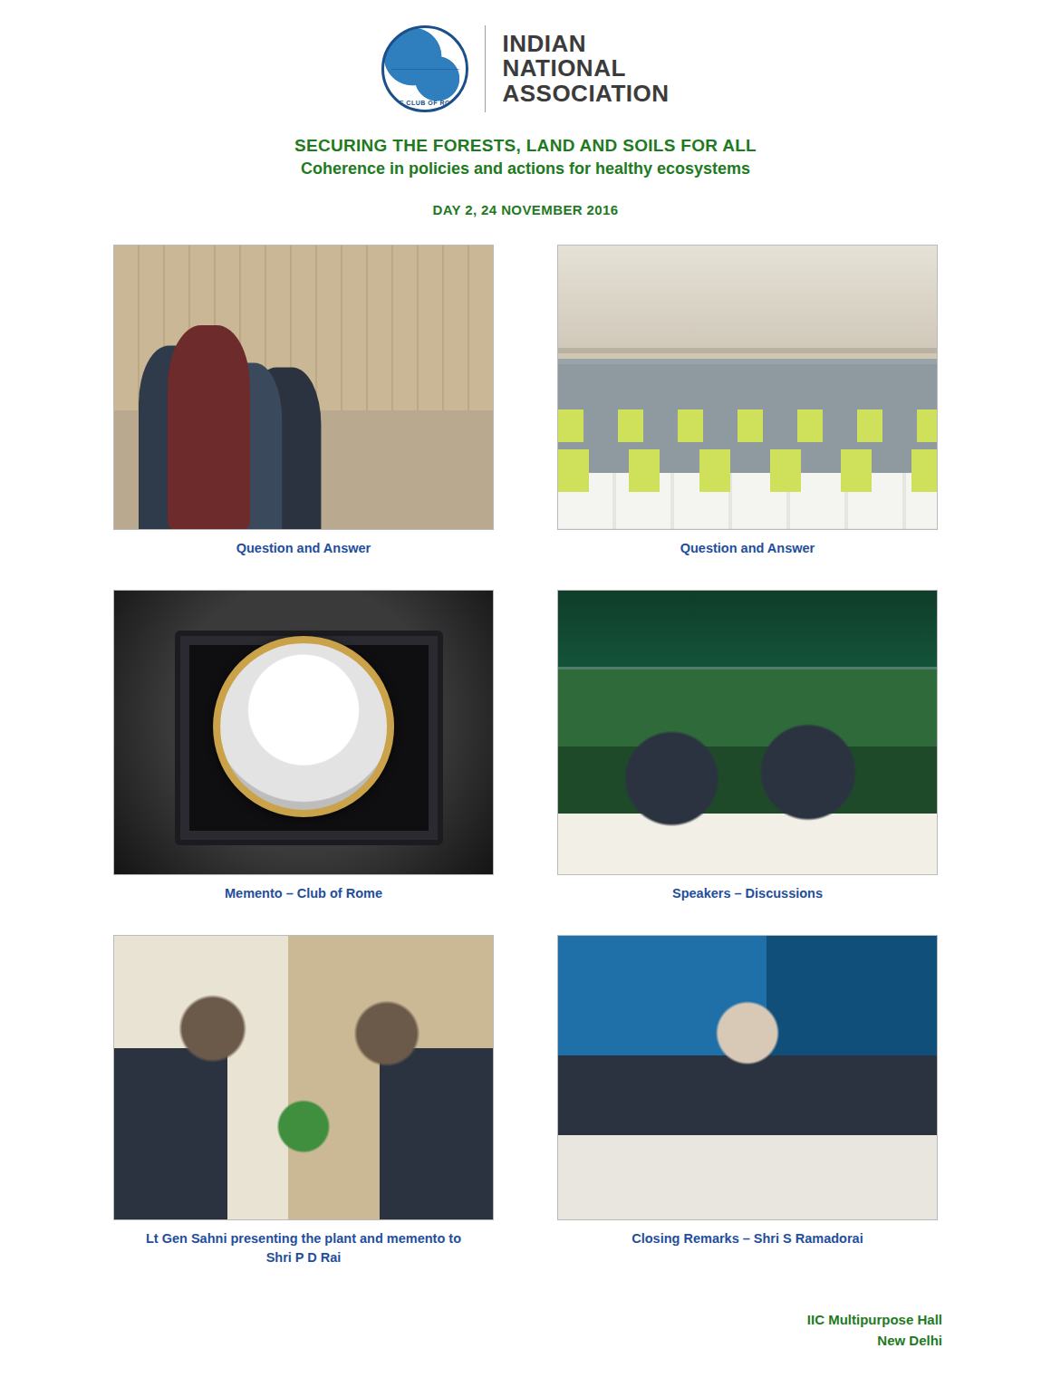INDIAN
NATIONAL
ASSOCIATION
SECURING THE FORESTS, LAND AND SOILS FOR ALL
Coherence in policies and actions for healthy ecosystems
DAY 2, 24 NOVEMBER 2016
Question and Answer
Question and Answer
Memento – Club of Rome
Speakers – Discussions
Lt Gen Sahni presenting the plant and memento to
Shri P D Rai
Closing Remarks – Shri S Ramadorai
IIC Multipurpose Hall
New Delhi